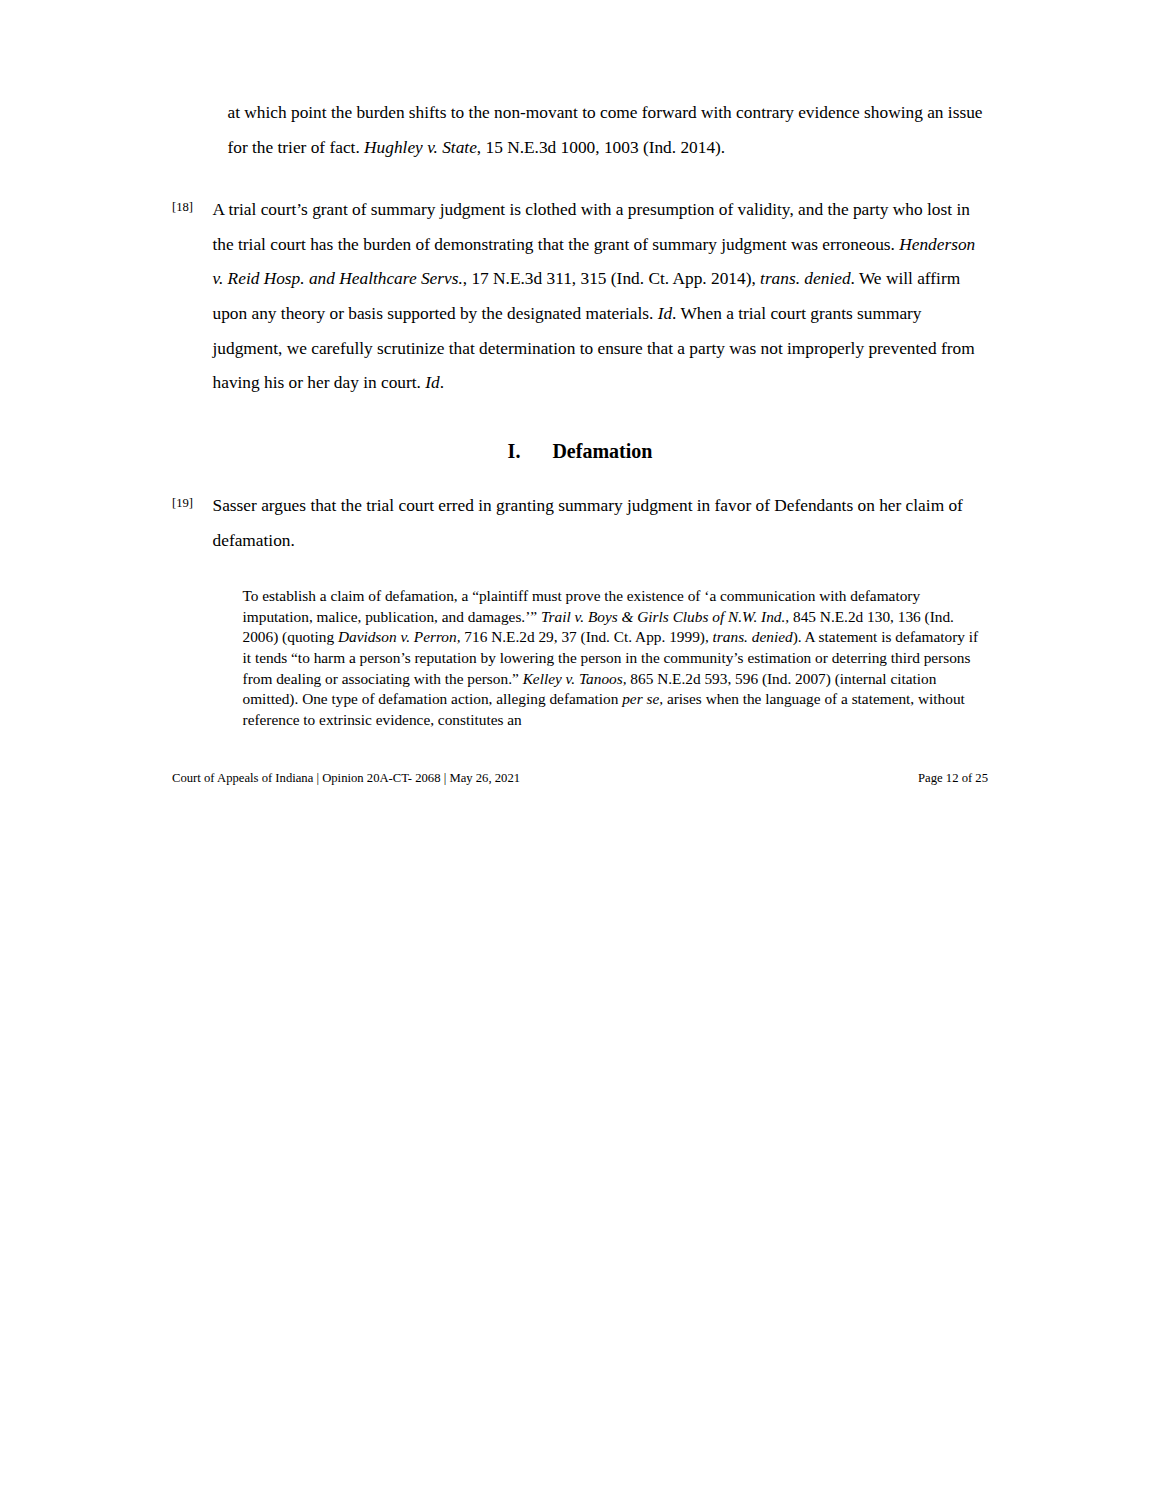at which point the burden shifts to the non-movant to come forward with contrary evidence showing an issue for the trier of fact. Hughley v. State, 15 N.E.3d 1000, 1003 (Ind. 2014).
[18]
A trial court’s grant of summary judgment is clothed with a presumption of validity, and the party who lost in the trial court has the burden of demonstrating that the grant of summary judgment was erroneous. Henderson v. Reid Hosp. and Healthcare Servs., 17 N.E.3d 311, 315 (Ind. Ct. App. 2014), trans. denied. We will affirm upon any theory or basis supported by the designated materials. Id. When a trial court grants summary judgment, we carefully scrutinize that determination to ensure that a party was not improperly prevented from having his or her day in court. Id.
I. Defamation
[19]
Sasser argues that the trial court erred in granting summary judgment in favor of Defendants on her claim of defamation.
To establish a claim of defamation, a “plaintiff must prove the existence of ‘a communication with defamatory imputation, malice, publication, and damages.’” Trail v. Boys & Girls Clubs of N.W. Ind., 845 N.E.2d 130, 136 (Ind. 2006) (quoting Davidson v. Perron, 716 N.E.2d 29, 37 (Ind. Ct. App. 1999), trans. denied). A statement is defamatory if it tends “to harm a person’s reputation by lowering the person in the community’s estimation or deterring third persons from dealing or associating with the person.” Kelley v. Tanoos, 865 N.E.2d 593, 596 (Ind. 2007) (internal citation omitted). One type of defamation action, alleging defamation per se, arises when the language of a statement, without reference to extrinsic evidence, constitutes an
Court of Appeals of Indiana | Opinion 20A-CT- 2068 | May 26, 2021 Page 12 of 25